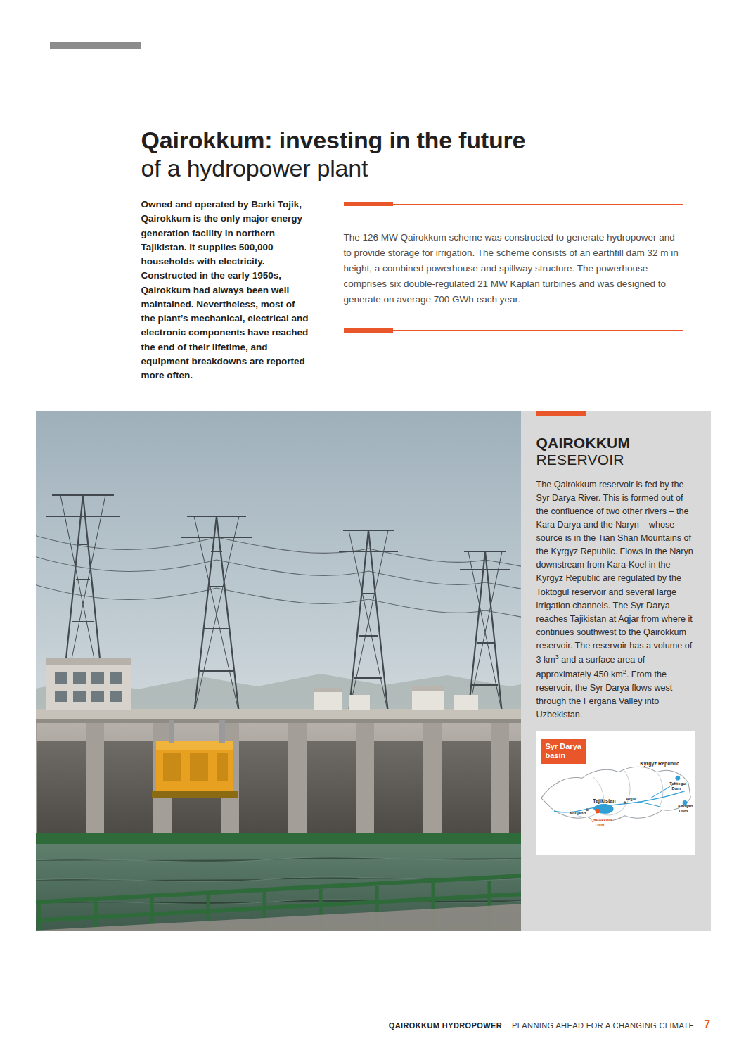Qairokkum: investing in the futureof a hydropower plant
Owned and operated by Barki Tojik, Qairokkum is the only major energy generation facility in northern Tajikistan. It supplies 500,000 households with electricity. Constructed in the early 1950s, Qairokkum had always been well maintained. Nevertheless, most of the plant’s mechanical, electrical and electronic components have reached the end of their lifetime, and equipment breakdowns are reported more often.
The 126 MW Qairokkum scheme was constructed to generate hydropower and to provide storage for irrigation. The scheme consists of an earthfill dam 32 m in height, a combined powerhouse and spillway structure. The powerhouse comprises six double-regulated 21 MW Kaplan turbines and was designed to generate on average 700 GWh each year.
QAIROKKUMRESERVOIR
The Qairokkum reservoir is fed by the Syr Darya River. This is formed out of the confluence of two other rivers – the Kara Darya and the Naryn – whose source is in the Tian Shan Mountains of the Kyrgyz Republic. Flows in the Naryn downstream from Kara-Koel in the Kyrgyz Republic are regulated by the Toktogul reservoir and several large irrigation channels. The Syr Darya reaches Tajikistan at Aqjar from where it continues southwest to the Qairokkum reservoir. The reservoir has a volume of 3 km3 and a surface area of approximately 450 km2. From the reservoir, the Syr Darya flows west through the Fergana Valley into Uzbekistan.
Syr Darya
basin
Kyrgyz Republic Toktogul Dam Andijan Dam Tajikistan Aqjar Khujand Qairokkum Dam
QAIROKKUM HYDROPOWER PLANNING AHEAD FOR A CHANGING CLIMATE 7